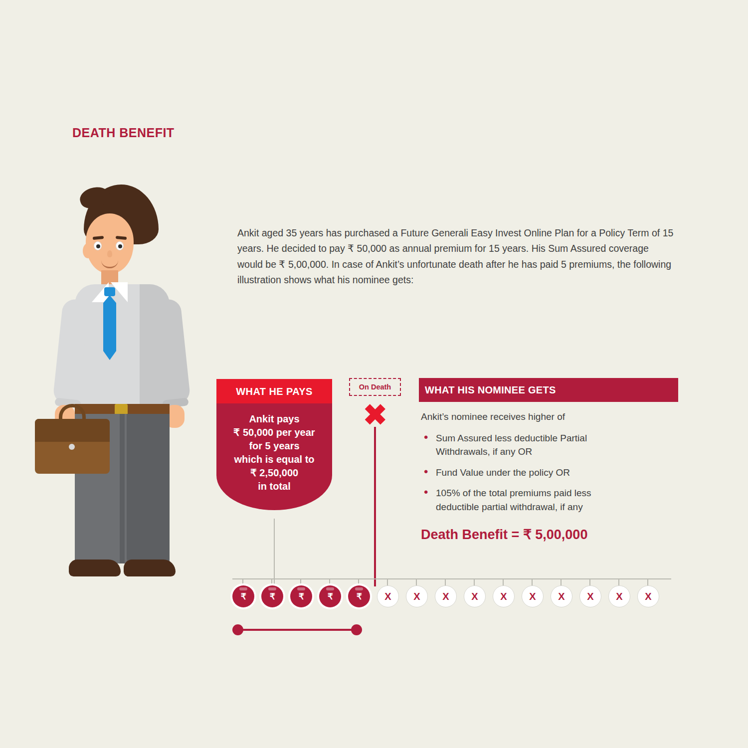DEATH BENEFIT
Ankit aged 35 years has purchased a Future Generali Easy Invest Online Plan for a Policy Term of 15 years. He decided to pay ₹ 50,000 as annual premium for 15 years. His Sum Assured coverage would be ₹ 5,00,000. In case of Ankit’s unfortunate death after he has paid 5 premiums, the following illustration shows what his nominee gets:
WHAT HE PAYS
Ankit pays
₹ 50,000 per year
for 5 years
which is equal to
₹ 2,50,000
in total
On Death
WHAT HIS NOMINEE GETS
Ankit’s nominee receives higher of
Sum Assured less deductible Partial
Withdrawals, if any OR
Fund Value under the policy OR
105% of the total premiums paid less
deductible partial withdrawal, if any
Death Benefit = ₹ 5,00,000
₹
₹
₹
₹
₹
X
X
X
X
X
X
X
X
X
X